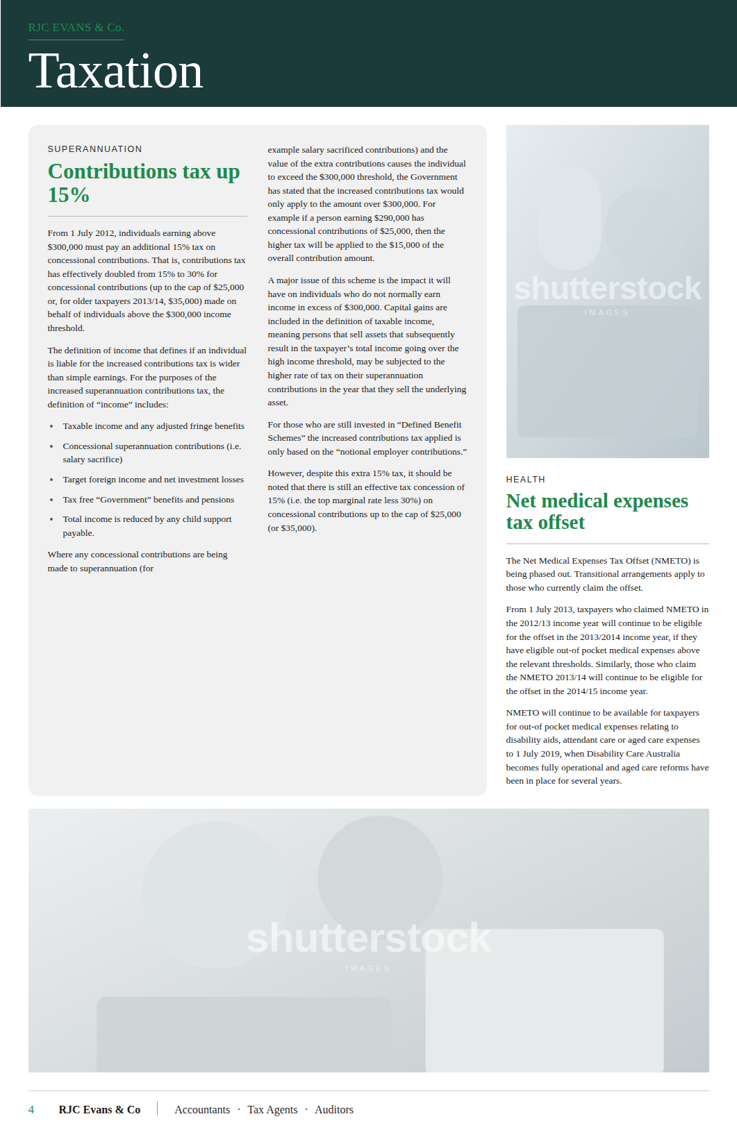RJC EVANS & Co.
Taxation
Superannuation
Contributions tax up 15%
From 1 July 2012, individuals earning above $300,000 must pay an additional 15% tax on concessional contributions. That is, contributions tax has effectively doubled from 15% to 30% for concessional contributions (up to the cap of $25,000 or, for older taxpayers 2013/14, $35,000) made on behalf of individuals above the $300,000 income threshold.
The definition of income that defines if an individual is liable for the increased contributions tax is wider than simple earnings. For the purposes of the increased superannuation contributions tax, the definition of “income” includes:
Taxable income and any adjusted fringe benefits
Concessional superannuation contributions (i.e. salary sacrifice)
Target foreign income and net investment losses
Tax free “Government” benefits and pensions
Total income is reduced by any child support payable.
Where any concessional contributions are being made to superannuation (for
example salary sacrificed contributions) and the value of the extra contributions causes the individual to exceed the $300,000 threshold, the Government has stated that the increased contributions tax would only apply to the amount over $300,000. For example if a person earning $290,000 has concessional contributions of $25,000, then the higher tax will be applied to the $15,000 of the overall contribution amount.
A major issue of this scheme is the impact it will have on individuals who do not normally earn income in excess of $300,000. Capital gains are included in the definition of taxable income, meaning persons that sell assets that subsequently result in the taxpayer’s total income going over the high income threshold, may be subjected to the higher rate of tax on their superannuation contributions in the year that they sell the underlying asset.
For those who are still invested in “Defined Benefit Schemes” the increased contributions tax applied is only based on the “notional employer contributions.”
However, despite this extra 15% tax, it should be noted that there is still an effective tax concession of 15% (i.e. the top marginal rate less 30%) on concessional contributions up to the cap of $25,000 (or $35,000).
shutterstockIMAGES
Health
Net medical expenses tax offset
The Net Medical Expenses Tax Offset (NMETO) is being phased out. Transitional arrangements apply to those who currently claim the offset.
From 1 July 2013, taxpayers who claimed NMETO in the 2012/13 income year will continue to be eligible for the offset in the 2013/2014 income year, if they have eligible out-of pocket medical expenses above the relevant thresholds. Similarly, those who claim the NMETO 2013/14 will continue to be eligible for the offset in the 2014/15 income year.
NMETO will continue to be available for taxpayers for out-of pocket medical expenses relating to disability aids, attendant care or aged care expenses to 1 July 2019, when Disability Care Australia becomes fully operational and aged care reforms have been in place for several years.
shutterstockIMAGES
4
RJC Evans & Co
Accountants · Tax Agents · Auditors